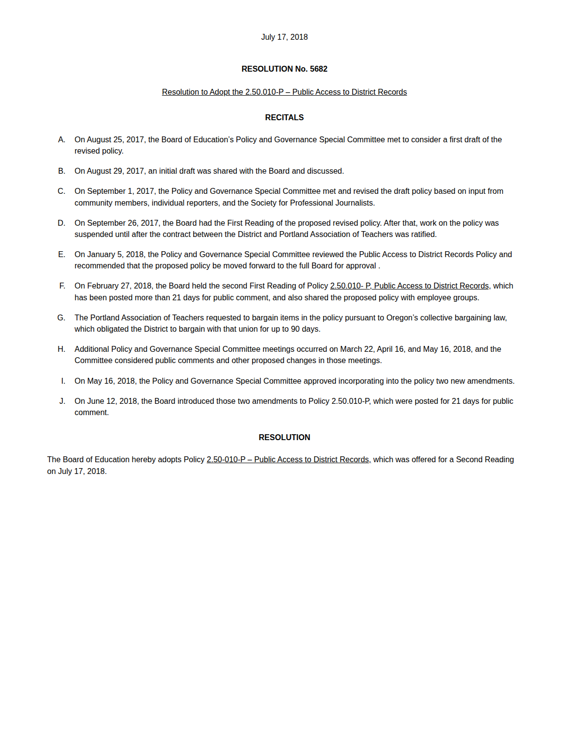July 17, 2018
RESOLUTION No. 5682
Resolution to Adopt the 2.50.010-P – Public Access to District Records
RECITALS
On August 25, 2017, the Board of Education’s Policy and Governance Special Committee met to consider a first draft of the revised policy.
On August 29, 2017, an initial draft was shared with the Board and discussed.
On September 1, 2017, the Policy and Governance Special Committee met and revised the draft policy based on input from community members, individual reporters, and the Society for Professional Journalists.
On September 26, 2017, the Board had the First Reading of the proposed revised policy. After that, work on the policy was suspended until after the contract between the District and Portland Association of Teachers was ratified.
On January 5, 2018, the Policy and Governance Special Committee reviewed the Public Access to District Records Policy and recommended that the proposed policy be moved forward to the full Board for approval .
On February 27, 2018, the Board held the second First Reading of Policy 2.50.010- P, Public Access to District Records, which has been posted more than 21 days for public comment, and also shared the proposed policy with employee groups.
The Portland Association of Teachers requested to bargain items in the policy pursuant to Oregon’s collective bargaining law, which obligated the District to bargain with that union for up to 90 days.
Additional Policy and Governance Special Committee meetings occurred on March 22, April 16, and May 16, 2018, and the Committee considered public comments and other proposed changes in those meetings.
On May 16, 2018, the Policy and Governance Special Committee approved incorporating into the policy two new amendments.
On June 12, 2018, the Board introduced those two amendments to Policy 2.50.010-P, which were posted for 21 days for public comment.
RESOLUTION
The Board of Education hereby adopts Policy 2.50-010-P – Public Access to District Records, which was offered for a Second Reading on July 17, 2018.